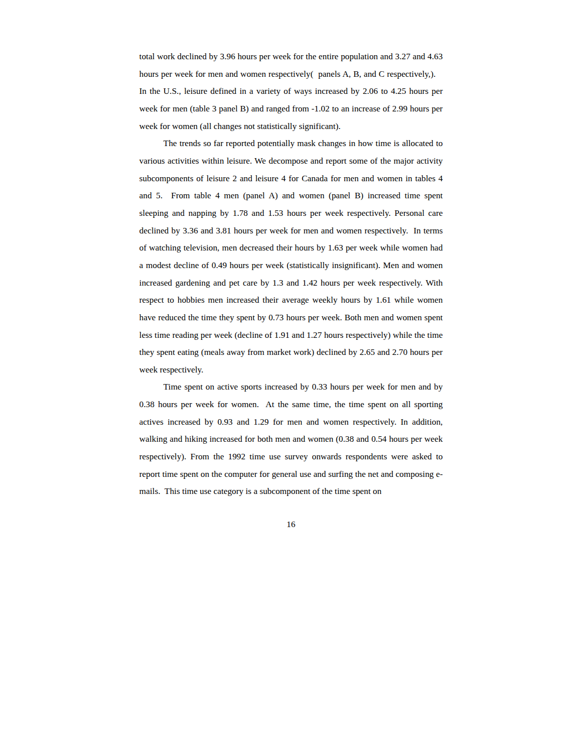total work declined by 3.96 hours per week for the entire population and 3.27 and 4.63 hours per week for men and women respectively( panels A, B, and C respectively,). In the U.S., leisure defined in a variety of ways increased by 2.06 to 4.25 hours per week for men (table 3 panel B) and ranged from -1.02 to an increase of 2.99 hours per week for women (all changes not statistically significant).
The trends so far reported potentially mask changes in how time is allocated to various activities within leisure. We decompose and report some of the major activity subcomponents of leisure 2 and leisure 4 for Canada for men and women in tables 4 and 5. From table 4 men (panel A) and women (panel B) increased time spent sleeping and napping by 1.78 and 1.53 hours per week respectively. Personal care declined by 3.36 and 3.81 hours per week for men and women respectively. In terms of watching television, men decreased their hours by 1.63 per week while women had a modest decline of 0.49 hours per week (statistically insignificant). Men and women increased gardening and pet care by 1.3 and 1.42 hours per week respectively. With respect to hobbies men increased their average weekly hours by 1.61 while women have reduced the time they spent by 0.73 hours per week. Both men and women spent less time reading per week (decline of 1.91 and 1.27 hours respectively) while the time they spent eating (meals away from market work) declined by 2.65 and 2.70 hours per week respectively.
Time spent on active sports increased by 0.33 hours per week for men and by 0.38 hours per week for women. At the same time, the time spent on all sporting actives increased by 0.93 and 1.29 for men and women respectively. In addition, walking and hiking increased for both men and women (0.38 and 0.54 hours per week respectively). From the 1992 time use survey onwards respondents were asked to report time spent on the computer for general use and surfing the net and composing e-mails. This time use category is a subcomponent of the time spent on
16